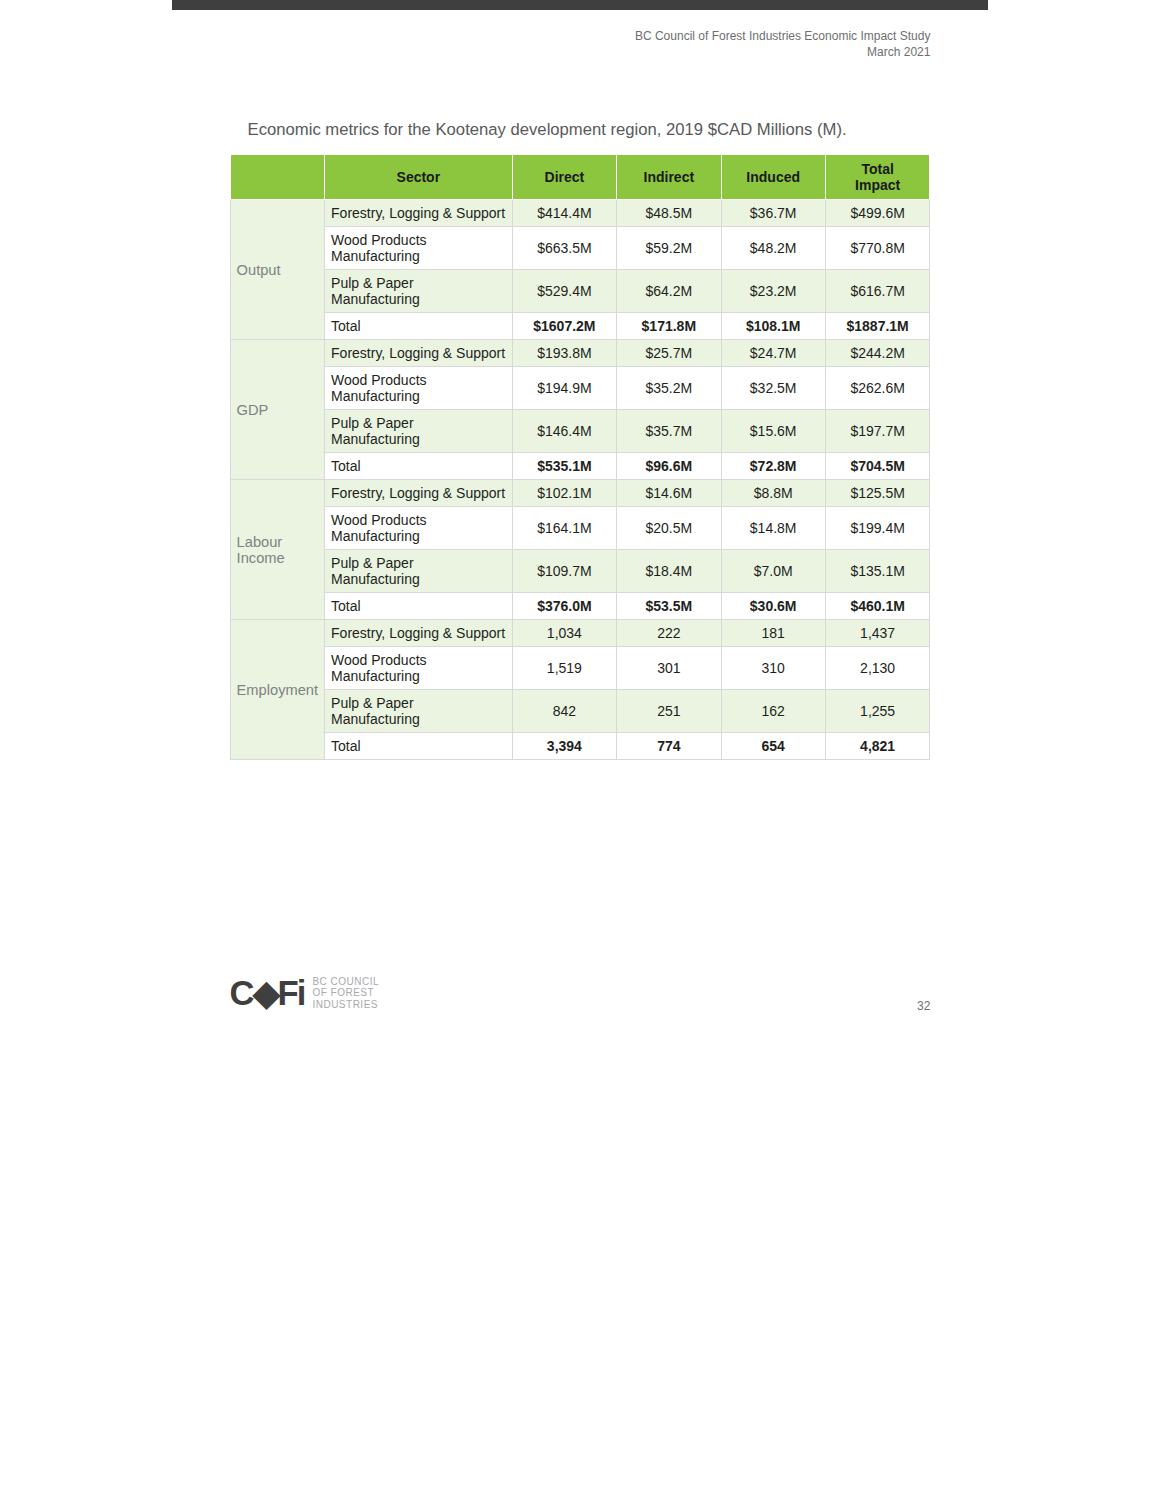BC Council of Forest Industries Economic Impact Study
March 2021
Economic metrics for the Kootenay development region, 2019 $CAD Millions (M).
| | Sector | Direct | Indirect | Induced | Total Impact |
| --- | --- | --- | --- | --- | --- |
| Output | Forestry, Logging & Support | $414.4M | $48.5M | $36.7M | $499.6M |
| Wood Products Manufacturing | $663.5M | $59.2M | $48.2M | $770.8M |
| Pulp & Paper Manufacturing | $529.4M | $64.2M | $23.2M | $616.7M |
| Total | $1607.2M | $171.8M | $108.1M | $1887.1M |
| GDP | Forestry, Logging & Support | $193.8M | $25.7M | $24.7M | $244.2M |
| Wood Products Manufacturing | $194.9M | $35.2M | $32.5M | $262.6M |
| Pulp & Paper Manufacturing | $146.4M | $35.7M | $15.6M | $197.7M |
| Total | $535.1M | $96.6M | $72.8M | $704.5M |
| Labour Income | Forestry, Logging & Support | $102.1M | $14.6M | $8.8M | $125.5M |
| Wood Products Manufacturing | $164.1M | $20.5M | $14.8M | $199.4M |
| Pulp & Paper Manufacturing | $109.7M | $18.4M | $7.0M | $135.1M |
| Total | $376.0M | $53.5M | $30.6M | $460.1M |
| Employment | Forestry, Logging & Support | 1,034 | 222 | 181 | 1,437 |
| Wood Products Manufacturing | 1,519 | 301 | 310 | 2,130 |
| Pulp & Paper Manufacturing | 842 | 251 | 162 | 1,255 |
| Total | 3,394 | 774 | 654 | 4,821 |
C◆Fi
BC COUNCIL
OF FOREST
INDUSTRIES
32